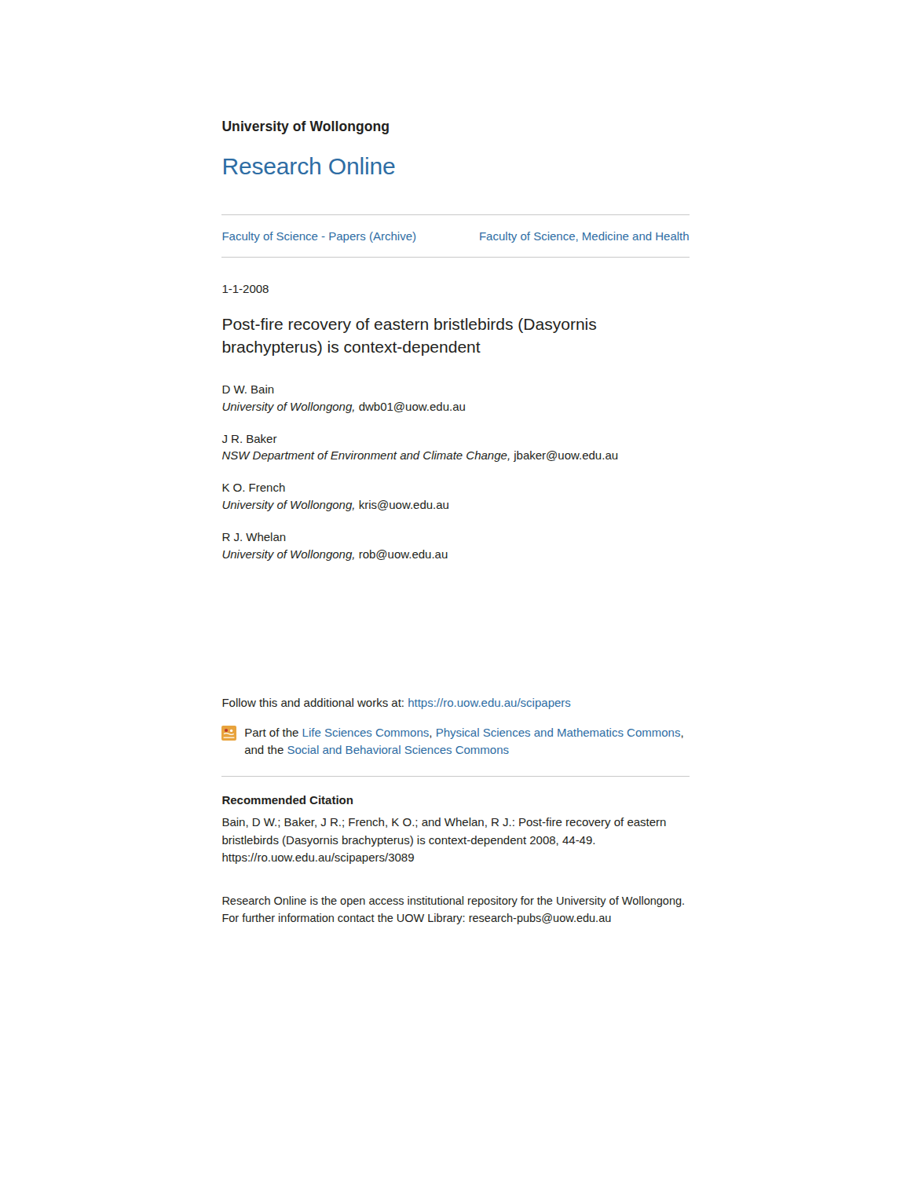University of Wollongong
Research Online
Faculty of Science - Papers (Archive)
Faculty of Science, Medicine and Health
1-1-2008
Post-fire recovery of eastern bristlebirds (Dasyornis brachypterus) is context-dependent
D W. Bain University of Wollongong, dwb01@uow.edu.au
J R. Baker NSW Department of Environment and Climate Change, jbaker@uow.edu.au
K O. French University of Wollongong, kris@uow.edu.au
R J. Whelan University of Wollongong, rob@uow.edu.au
Follow this and additional works at: https://ro.uow.edu.au/scipapers
Part of the Life Sciences Commons, Physical Sciences and Mathematics Commons, and the Social and Behavioral Sciences Commons
Recommended Citation
Bain, D W.; Baker, J R.; French, K O.; and Whelan, R J.: Post-fire recovery of eastern bristlebirds (Dasyornis brachypterus) is context-dependent 2008, 44-49.
https://ro.uow.edu.au/scipapers/3089
Research Online is the open access institutional repository for the University of Wollongong. For further information contact the UOW Library: research-pubs@uow.edu.au